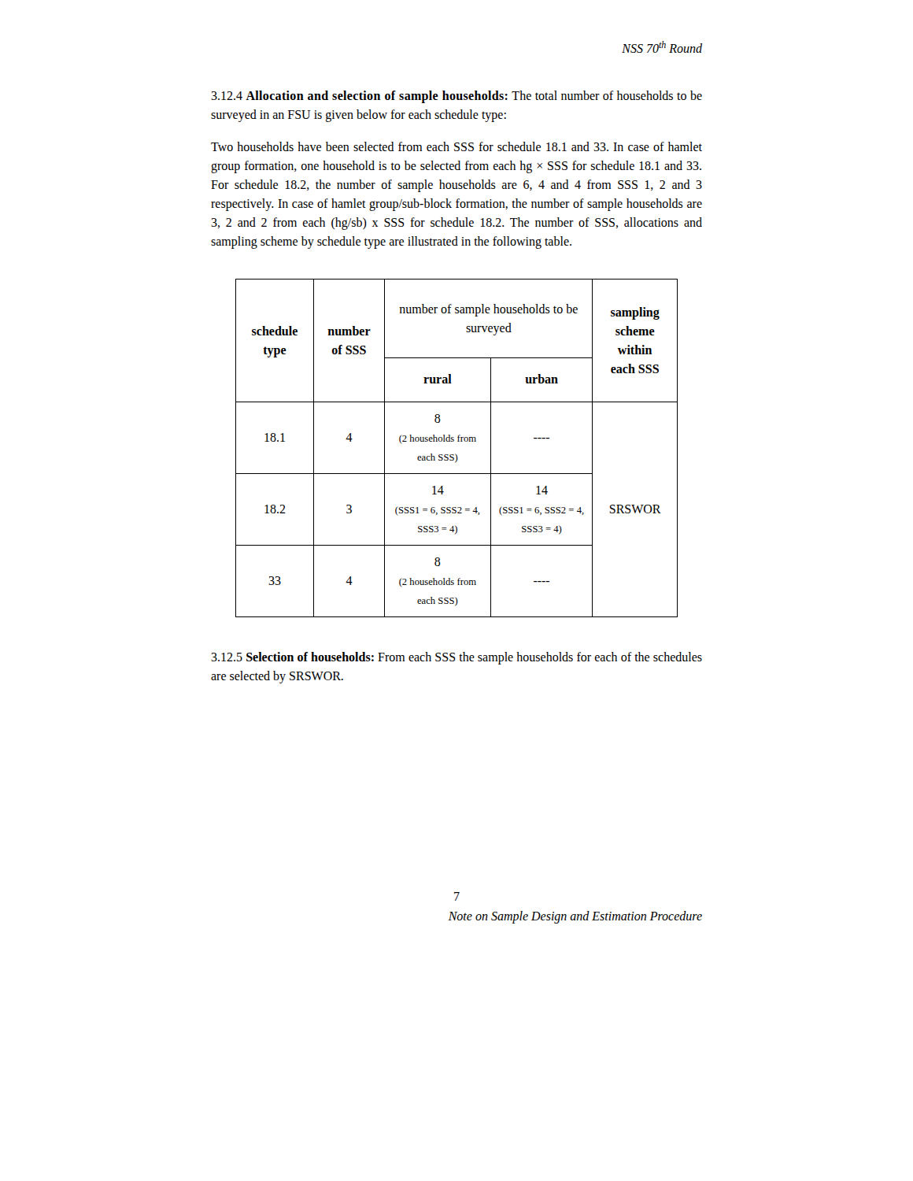NSS 70th Round
3.12.4 Allocation and selection of sample households: The total number of households to be surveyed in an FSU is given below for each schedule type:
Two households have been selected from each SSS for schedule 18.1 and 33. In case of hamlet group formation, one household is to be selected from each hg × SSS for schedule 18.1 and 33. For schedule 18.2, the number of sample households are 6, 4 and 4 from SSS 1, 2 and 3 respectively. In case of hamlet group/sub-block formation, the number of sample households are 3, 2 and 2 from each (hg/sb) x SSS for schedule 18.2. The number of SSS, allocations and sampling scheme by schedule type are illustrated in the following table.
| schedule type | number of SSS | number of sample households to be surveyed | sampling scheme within each SSS |
| --- | --- | --- | --- |
| rural | urban |
| 18.1 | 4 | 8 (2 households from each SSS) | ---- | SRSWOR |
| 18.2 | 3 | 14 (SSS1 = 6, SSS2 = 4, SSS3 = 4) | 14 (SSS1 = 6, SSS2 = 4, SSS3 = 4) |
| 33 | 4 | 8 (2 households from each SSS) | ---- |
3.12.5 Selection of households: From each SSS the sample households for each of the schedules are selected by SRSWOR.
7
Note on Sample Design and Estimation Procedure